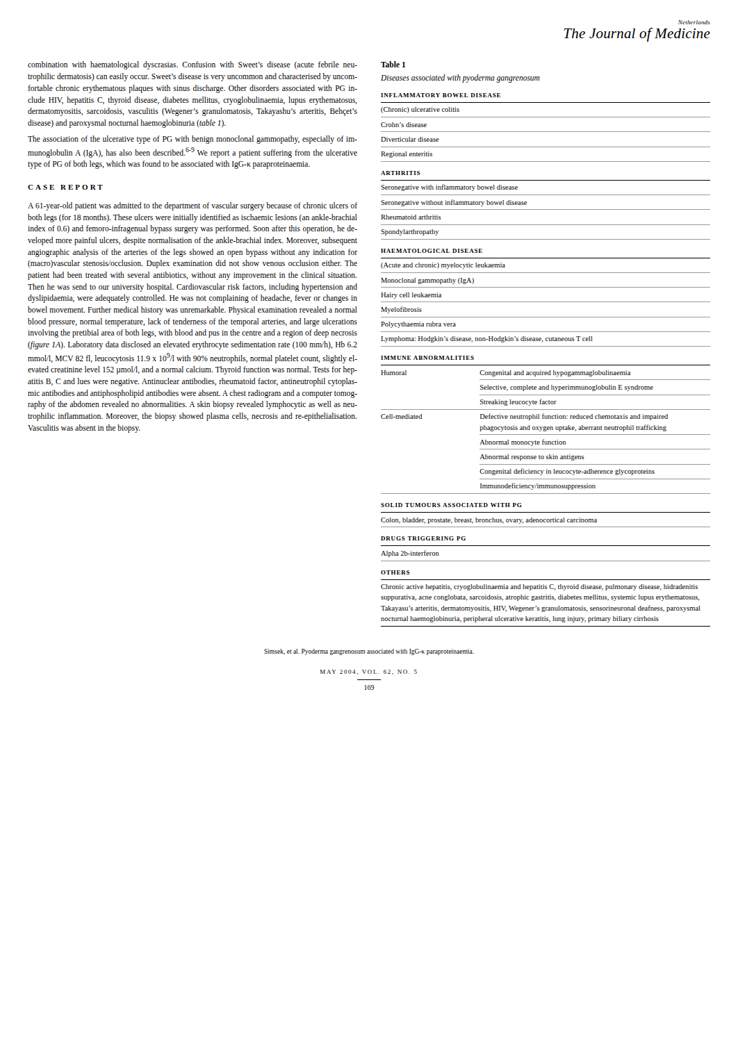Netherlands
The Journal of Medicine
combination with haematological dyscrasias. Confusion with Sweet’s disease (acute febrile neutrophilic dermatosis) can easily occur. Sweet’s disease is very uncommon and characterised by uncomfortable chronic erythematous plaques with sinus discharge. Other disorders associated with PG include HIV, hepatitis C, thyroid disease, diabetes mellitus, cryoglobulinaemia, lupus erythematosus, dermatomyositis, sarcoidosis, vasculitis (Wegener’s granulomatosis, Takayashu’s arteritis, Behçet’s disease) and paroxysmal nocturnal haemoglobinuria (table 1).
The association of the ulcerative type of PG with benign monoclonal gammopathy, especially of immunoglobulin A (IgA), has also been described.6-9 We report a patient suffering from the ulcerative type of PG of both legs, which was found to be associated with IgG-κ paraproteinaemia.
CASE REPORT
A 61-year-old patient was admitted to the department of vascular surgery because of chronic ulcers of both legs (for 18 months). These ulcers were initially identified as ischaemic lesions (an ankle-brachial index of 0.6) and femoro-infragenual bypass surgery was performed. Soon after this operation, he developed more painful ulcers, despite normalisation of the ankle-brachial index. Moreover, subsequent angiographic analysis of the arteries of the legs showed an open bypass without any indication for (macro)vascular stenosis/occlusion. Duplex examination did not show venous occlusion either. The patient had been treated with several antibiotics, without any improvement in the clinical situation. Then he was send to our university hospital. Cardiovascular risk factors, including hypertension and dyslipidaemia, were adequately controlled. He was not complaining of headache, fever or changes in bowel movement. Further medical history was unremarkable. Physical examination revealed a normal blood pressure, normal temperature, lack of tenderness of the temporal arteries, and large ulcerations involving the pretibial area of both legs, with blood and pus in the centre and a region of deep necrosis (figure 1A). Laboratory data disclosed an elevated erythrocyte sedimentation rate (100 mm/h), Hb 6.2 mmol/l, MCV 82 fl, leucocytosis 11.9 x 109/l with 90% neutrophils, normal platelet count, slightly elevated creatinine level 152 µmol/l, and a normal calcium. Thyroid function was normal. Tests for hepatitis B, C and lues were negative. Antinuclear antibodies, rheumatoid factor, antineutrophil cytoplasmic antibodies and antiphospholipid antibodies were absent. A chest radiogram and a computer tomography of the abdomen revealed no abnormalities. A skin biopsy revealed lymphocytic as well as neutrophilic inflammation. Moreover, the biopsy showed plasma cells, necrosis and re-epithelialisation. Vasculitis was absent in the biopsy.
Table 1
Diseases associated with pyoderma gangrenosum
| Inflammatory bowel disease |
| (Chronic) ulcerative colitis |
| Crohn’s disease |
| Diverticular disease |
| Regional enteritis |
| Arthritis |
| Seronegative with inflammatory bowel disease |
| Seronegative without inflammatory bowel disease |
| Rheumatoid arthritis |
| Spondylarthropathy |
| Haematological disease |
| (Acute and chronic) myelocytic leukaemia |
| Monoclonal gammopathy (IgA) |
| Hairy cell leukaemia |
| Myelofibrosis |
| Polycythaemia rubra vera |
| Lymphoma: Hodgkin’s disease, non-Hodgkin’s disease, cutaneous T cell |
| Immune abnormalities |
| Humoral | Congenital and acquired hypogammaglobulinaemia |
| | Selective, complete and hyperimmunoglobulin E syndrome |
| | Streaking leucocyte factor |
| Cell-mediated | Defective neutrophil function: reduced chemotaxis and impaired phagocytosis and oxygen uptake, aberrant neutrophil trafficking |
| | Abnormal monocyte function |
| | Abnormal response to skin antigens |
| | Congenital deficiency in leucocyte-adherence glycoproteins |
| | Immunodeficiency/immunosuppression |
| Solid tumours associated with PG |
| Colon, bladder, prostate, breast, bronchus, ovary, adenocortical carcinoma |
| Drugs triggering PG |
| Alpha 2b-interferon |
| Others |
| Chronic active hepatitis, cryoglobulinaemia and hepatitis C, thyroid disease, pulmonary disease, hidradenitis suppurativa, acne conglobata, sarcoidosis, atrophic gastritis, diabetes mellitus, systemic lupus erythematosus, Takayasu’s arteritis, dermatomyositis, HIV, Wegener’s granulomatosis, sensorineuronal deafness, paroxysmal nocturnal haemoglobinuria, peripheral ulcerative keratitis, lung injury, primary biliary cirrhosis |
Simsek, et al. Pyoderma gangrenosum associated with IgG-κ paraproteinaemia.
MAY 2004, VOL. 62, NO. 5
169